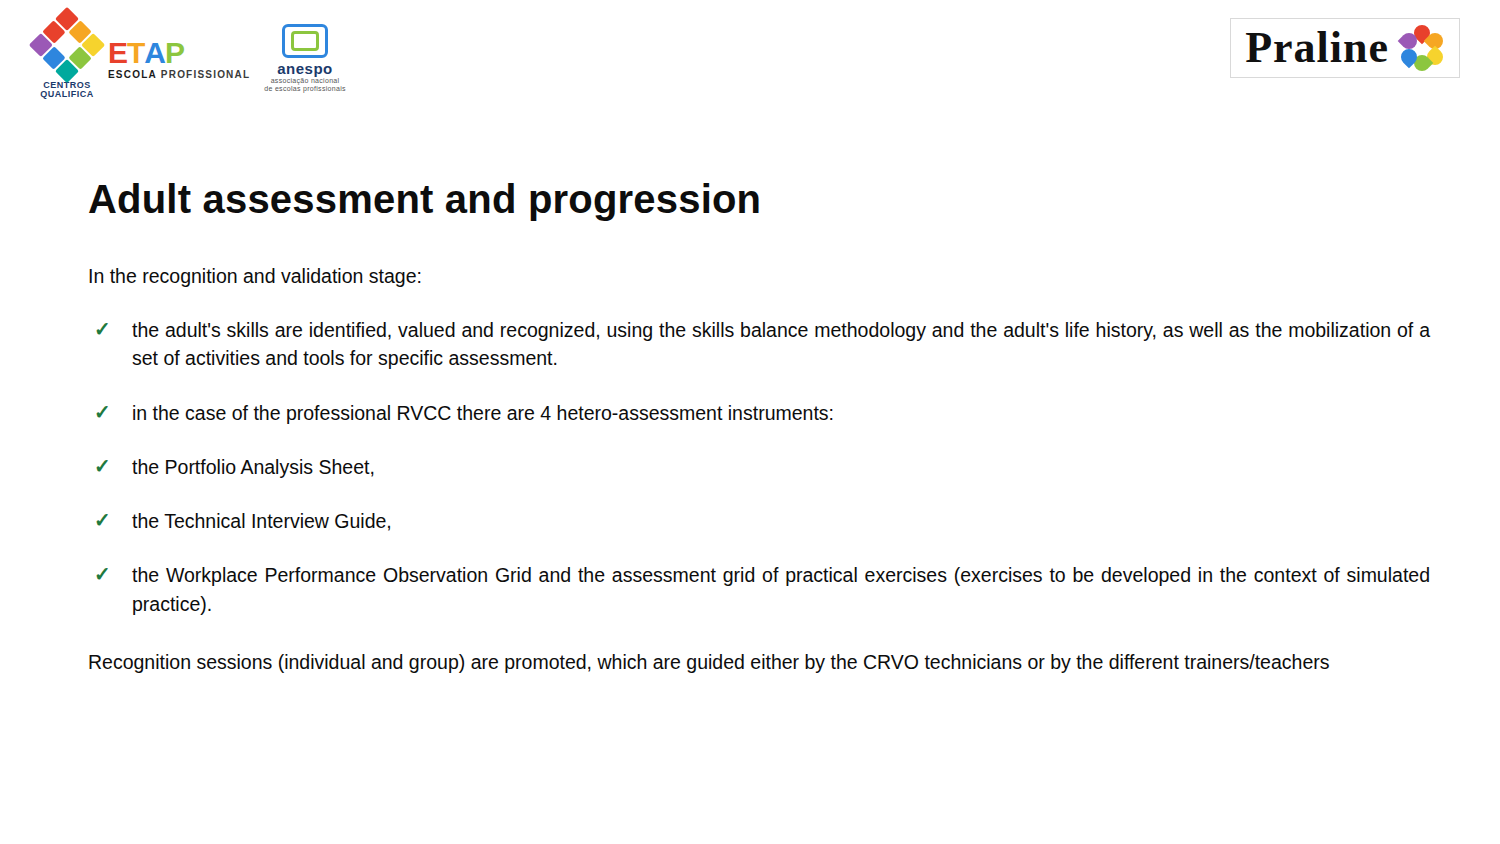CENTROS
QUALIFICA
ETAP
ESCOLA PROFISSIONAL
anespo
associação nacional
de escolas profissionais
Praline
Adult assessment and progression
In the recognition and validation stage:
the adult's skills are identified, valued and recognized, using the skills balance methodology and the adult's life history, as well as the mobilization of a set of activities and tools for specific assessment.
in the case of the professional RVCC there are 4 hetero-assessment instruments:
the Portfolio Analysis Sheet,
the Technical Interview Guide,
the Workplace Performance Observation Grid and the assessment grid of practical exercises (exercises to be developed in the context of simulated practice).
Recognition sessions (individual and group) are promoted, which are guided either by the CRVO technicians or by the different trainers/teachers